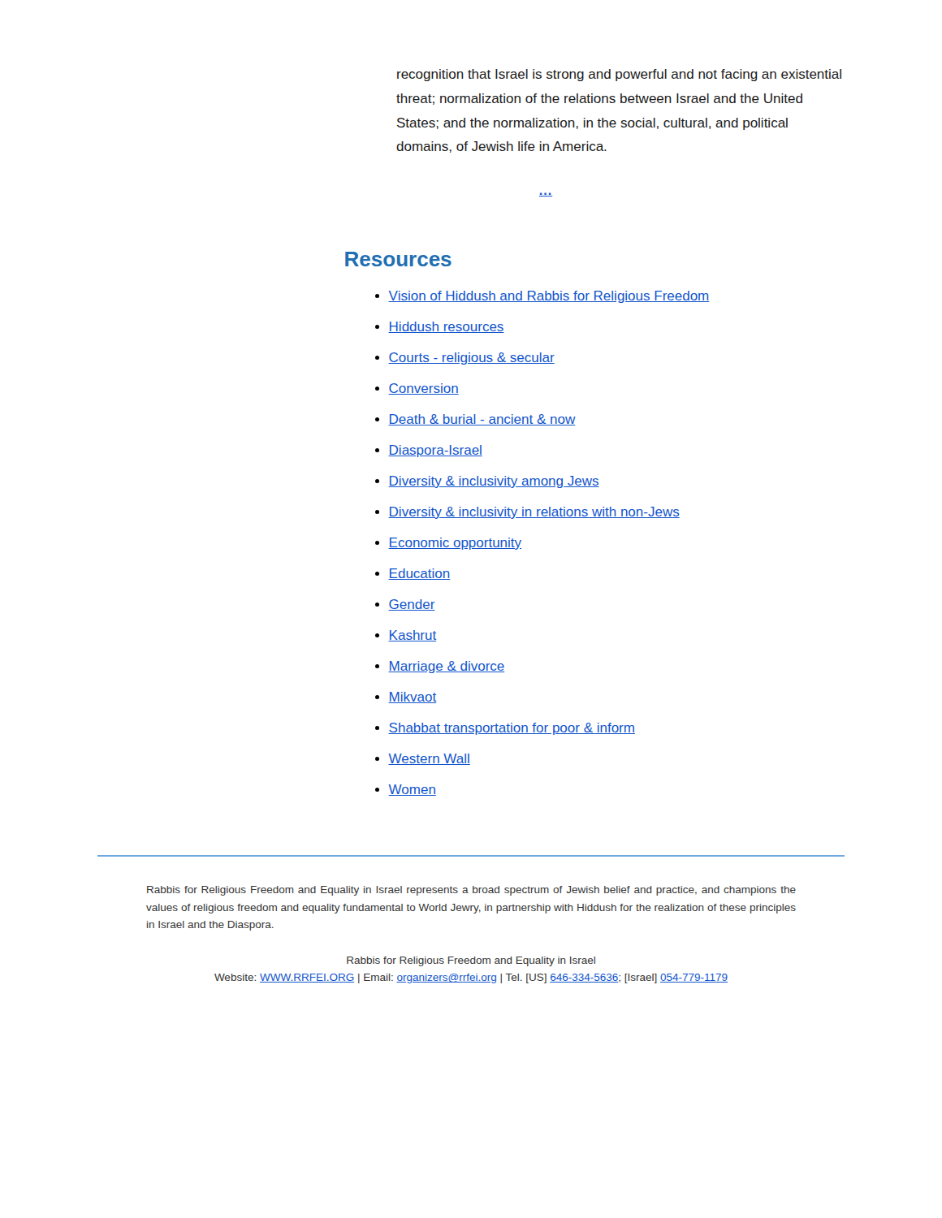recognition that Israel is strong and powerful and not facing an existential threat; normalization of the relations between Israel and the United States; and the normalization, in the social, cultural, and political domains, of Jewish life in America.
...
Resources
Vision of Hiddush and Rabbis for Religious Freedom
Hiddush resources
Courts - religious & secular
Conversion
Death & burial - ancient & now
Diaspora-Israel
Diversity & inclusivity among Jews
Diversity & inclusivity in relations with non-Jews
Economic opportunity
Education
Gender
Kashrut
Marriage & divorce
Mikvaot
Shabbat transportation for poor & inform
Western Wall
Women
Rabbis for Religious Freedom and Equality in Israel represents a broad spectrum of Jewish belief and practice, and champions the values of religious freedom and equality fundamental to World Jewry, in partnership with Hiddush for the realization of these principles in Israel and the Diaspora.
Rabbis for Religious Freedom and Equality in Israel
Website: WWW.RRFEI.ORG | Email: organizers@rrfei.org | Tel. [US] 646-334-5636; [Israel] 054-779-1179